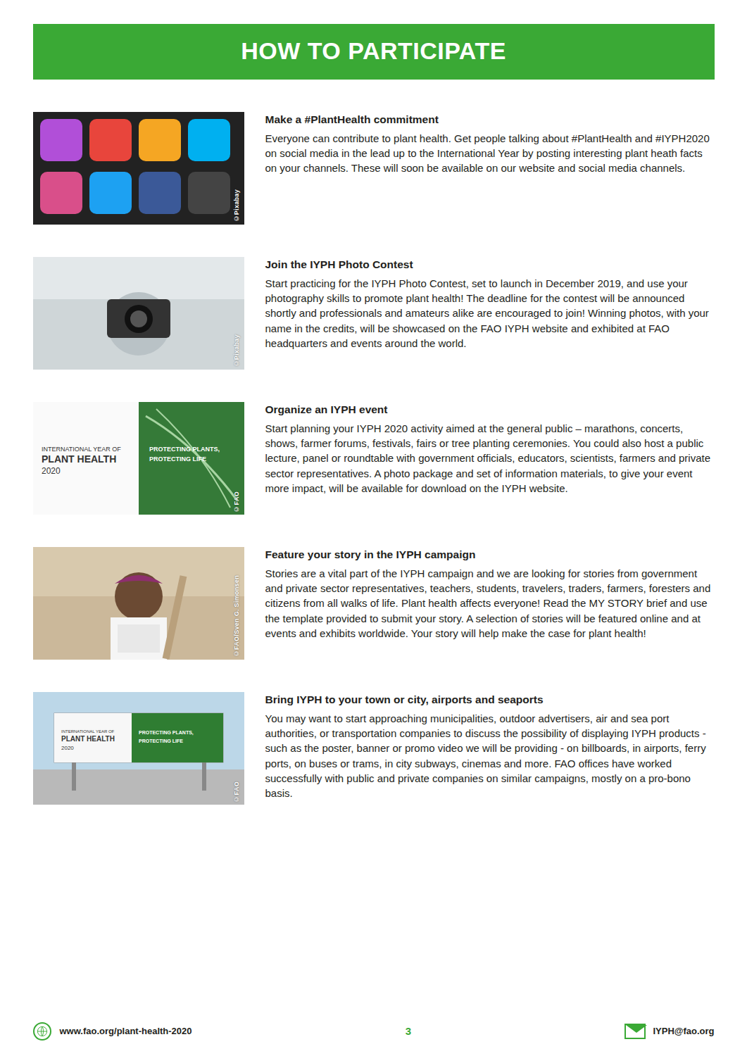How to Participate
©Pixabay
Make a #PlantHealth commitment
Everyone can contribute to plant health. Get people talking about #PlantHealth and #IYPH2020 on social media in the lead up to the International Year by posting interesting plant heath facts on your channels. These will soon be available on our website and social media channels.
©Pixabay
Join the IYPH Photo Contest
Start practicing for the IYPH Photo Contest, set to launch in December 2019, and use your photography skills to promote plant health! The deadline for the contest will be announced shortly and professionals and amateurs alike are encouraged to join! Winning photos, with your name in the credits, will be showcased on the FAO IYPH website and exhibited at FAO headquarters and events around the world.
©FAO
Organize an IYPH event
Start planning your IYPH 2020 activity aimed at the general public – marathons, concerts, shows, farmer forums, festivals, fairs or tree planting ceremonies. You could also host a public lecture, panel or roundtable with government officials, educators, scientists, farmers and private sector representatives. A photo package and set of information materials, to give your event more impact, will be available for download on the IYPH website.
©FAO/Sven G. Simonsen
Feature your story in the IYPH campaign
Stories are a vital part of the IYPH campaign and we are looking for stories from government and private sector representatives, teachers, students, travelers, traders, farmers, foresters and citizens from all walks of life. Plant health affects everyone! Read the MY STORY brief and use the template provided to submit your story. A selection of stories will be featured online and at events and exhibits worldwide. Your story will help make the case for plant health!
©FAO
Bring IYPH to your town or city, airports and seaports
You may want to start approaching municipalities, outdoor advertisers, air and sea port authorities, or transportation companies to discuss the possibility of displaying IYPH products - such as the poster, banner or promo video we will be providing - on billboards, in airports, ferry ports, on buses or trams, in city subways, cinemas and more. FAO offices have worked successfully with public and private companies on similar campaigns, mostly on a pro-bono basis.
www.fao.org/plant-health-2020
3
IYPH@fao.org